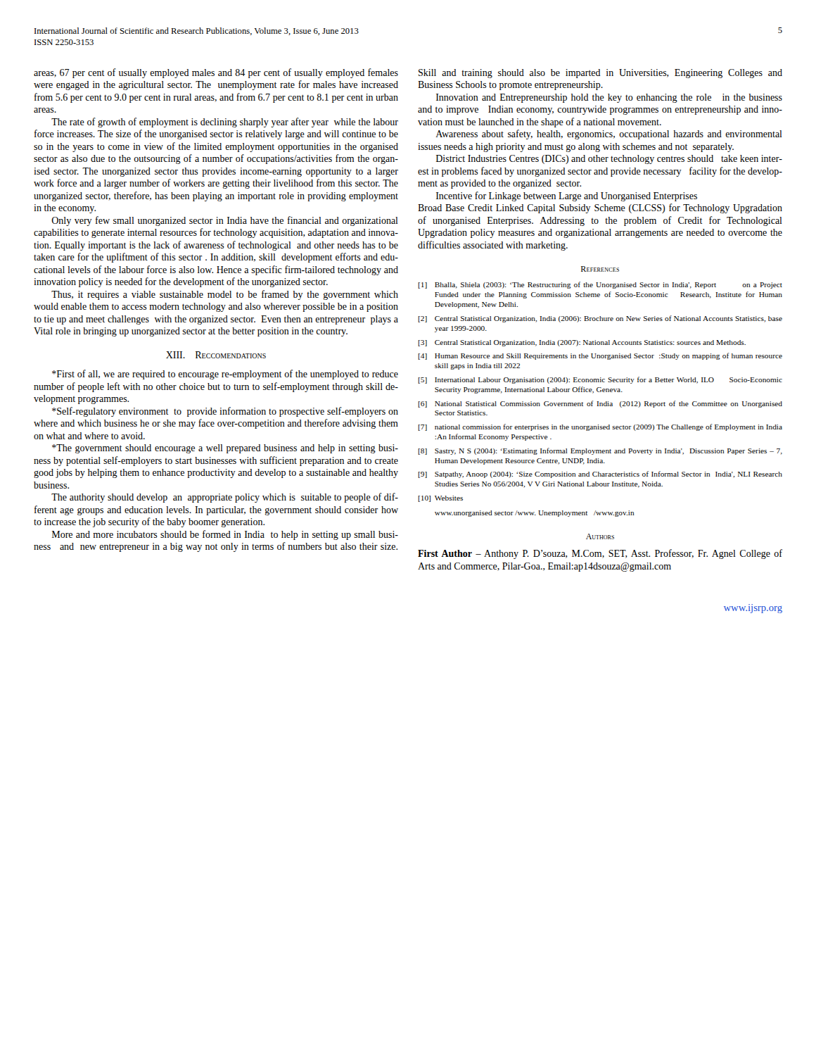International Journal of Scientific and Research Publications, Volume 3, Issue 6, June 2013
ISSN 2250-3153
5
areas, 67 per cent of usually employed males and 84 per cent of usually employed females were engaged in the agricultural sector. The unemployment rate for males have increased from 5.6 per cent to 9.0 per cent in rural areas, and from 6.7 per cent to 8.1 per cent in urban areas.
The rate of growth of employment is declining sharply year after year while the labour force increases. The size of the unorganised sector is relatively large and will continue to be so in the years to come in view of the limited employment opportunities in the organised sector as also due to the outsourcing of a number of occupations/activities from the organised sector. The unorganized sector thus provides income-earning opportunity to a larger work force and a larger number of workers are getting their livelihood from this sector. The unorganized sector, therefore, has been playing an important role in providing employment in the economy.
Only very few small unorganized sector in India have the financial and organizational capabilities to generate internal resources for technology acquisition, adaptation and innovation. Equally important is the lack of awareness of technological and other needs has to be taken care for the upliftment of this sector . In addition, skill development efforts and educational levels of the labour force is also low. Hence a specific firm-tailored technology and innovation policy is needed for the development of the unorganized sector.
Thus, it requires a viable sustainable model to be framed by the government which would enable them to access modern technology and also wherever possible be in a position to tie up and meet challenges with the organized sector. Even then an entrepreneur plays a Vital role in bringing up unorganized sector at the better position in the country.
XIII. Reccomendations
*First of all, we are required to encourage re-employment of the unemployed to reduce number of people left with no other choice but to turn to self-employment through skill development programmes.
*Self-regulatory environment to provide information to prospective self-employers on where and which business he or she may face over-competition and therefore advising them on what and where to avoid.
*The government should encourage a well prepared business and help in setting business by potential self-employers to start businesses with sufficient preparation and to create good jobs by helping them to enhance productivity and develop to a sustainable and healthy business.
The authority should develop an appropriate policy which is suitable to people of different age groups and education levels. In particular, the government should consider how to increase the job security of the baby boomer generation.
More and more incubators should be formed in India to help in setting up small business and new entrepreneur in a big way not only in terms of numbers but also their size. Skill and training should also be imparted in Universities, Engineering Colleges and Business Schools to promote entrepreneurship.
Innovation and Entrepreneurship hold the key to enhancing the role in the business and to improve Indian economy, countrywide programmes on entrepreneurship and innovation must be launched in the shape of a national movement.
Awareness about safety, health, ergonomics, occupational hazards and environmental issues needs a high priority and must go along with schemes and not separately.
District Industries Centres (DICs) and other technology centres should take keen interest in problems faced by unorganized sector and provide necessary facility for the development as provided to the organized sector.
Incentive for Linkage between Large and Unorganised Enterprises
Broad Base Credit Linked Capital Subsidy Scheme (CLCSS) for Technology Upgradation of unorganised Enterprises. Addressing to the problem of Credit for Technological Upgradation policy measures and organizational arrangements are needed to overcome the difficulties associated with marketing.
References
[1] Bhalla, Shiela (2003): ‘The Restructuring of the Unorganised Sector in India', Report on a Project Funded under the Planning Commission Scheme of Socio-Economic Research, Institute for Human Development, New Delhi.
[2] Central Statistical Organization, India (2006): Brochure on New Series of National Accounts Statistics, base year 1999-2000.
[3] Central Statistical Organization, India (2007): National Accounts Statistics: sources and Methods.
[4] Human Resource and Skill Requirements in the Unorganised Sector :Study on mapping of human resource skill gaps in India till 2022
[5] International Labour Organisation (2004): Economic Security for a Better World, ILO Socio-Economic Security Programme, International Labour Office, Geneva.
[6] National Statistical Commission Government of India (2012) Report of the Committee on Unorganised Sector Statistics.
[7] national commission for enterprises in the unorganised sector (2009) The Challenge of Employment in India :An Informal Economy Perspective .
[8] Sastry, N S (2004): ‘Estimating Informal Employment and Poverty in India', Discussion Paper Series – 7, Human Development Resource Centre, UNDP, India.
[9] Satpathy, Anoop (2004): ‘Size Composition and Characteristics of Informal Sector in India', NLI Research Studies Series No 056/2004, V V Giri National Labour Institute, Noida.
[10] Websites
www.unorganised sector /www. Unemployment /www.gov.in
Authors
First Author – Anthony P. D’souza, M.Com, SET, Asst. Professor, Fr. Agnel College of Arts and Commerce, Pilar-Goa., Email:ap14dsouza@gmail.com
www.ijsrp.org